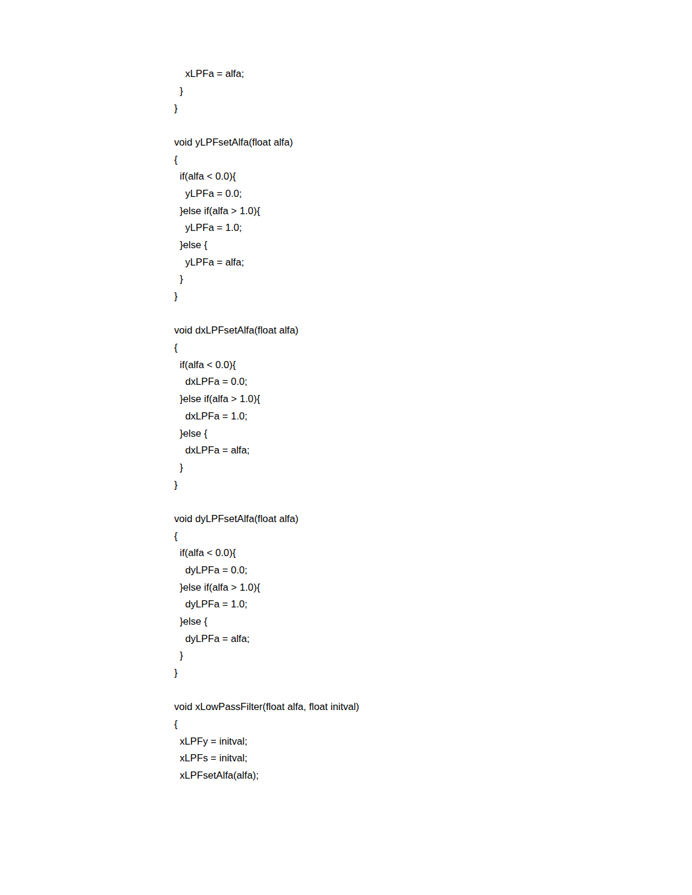xLPFa = alfa;
  }
}

void yLPFsetAlfa(float alfa)
{
  if(alfa < 0.0){
    yLPFa = 0.0;
  }else if(alfa > 1.0){
    yLPFa = 1.0;
  }else {
    yLPFa = alfa;
  }
}

void dxLPFsetAlfa(float alfa)
{
  if(alfa < 0.0){
    dxLPFa = 0.0;
  }else if(alfa > 1.0){
    dxLPFa = 1.0;
  }else {
    dxLPFa = alfa;
  }
}

void dyLPFsetAlfa(float alfa)
{
  if(alfa < 0.0){
    dyLPFa = 0.0;
  }else if(alfa > 1.0){
    dyLPFa = 1.0;
  }else {
    dyLPFa = alfa;
  }
}

void xLowPassFilter(float alfa, float initval)
{
  xLPFy = initval;
  xLPFs = initval;
  xLPFsetAlfa(alfa);